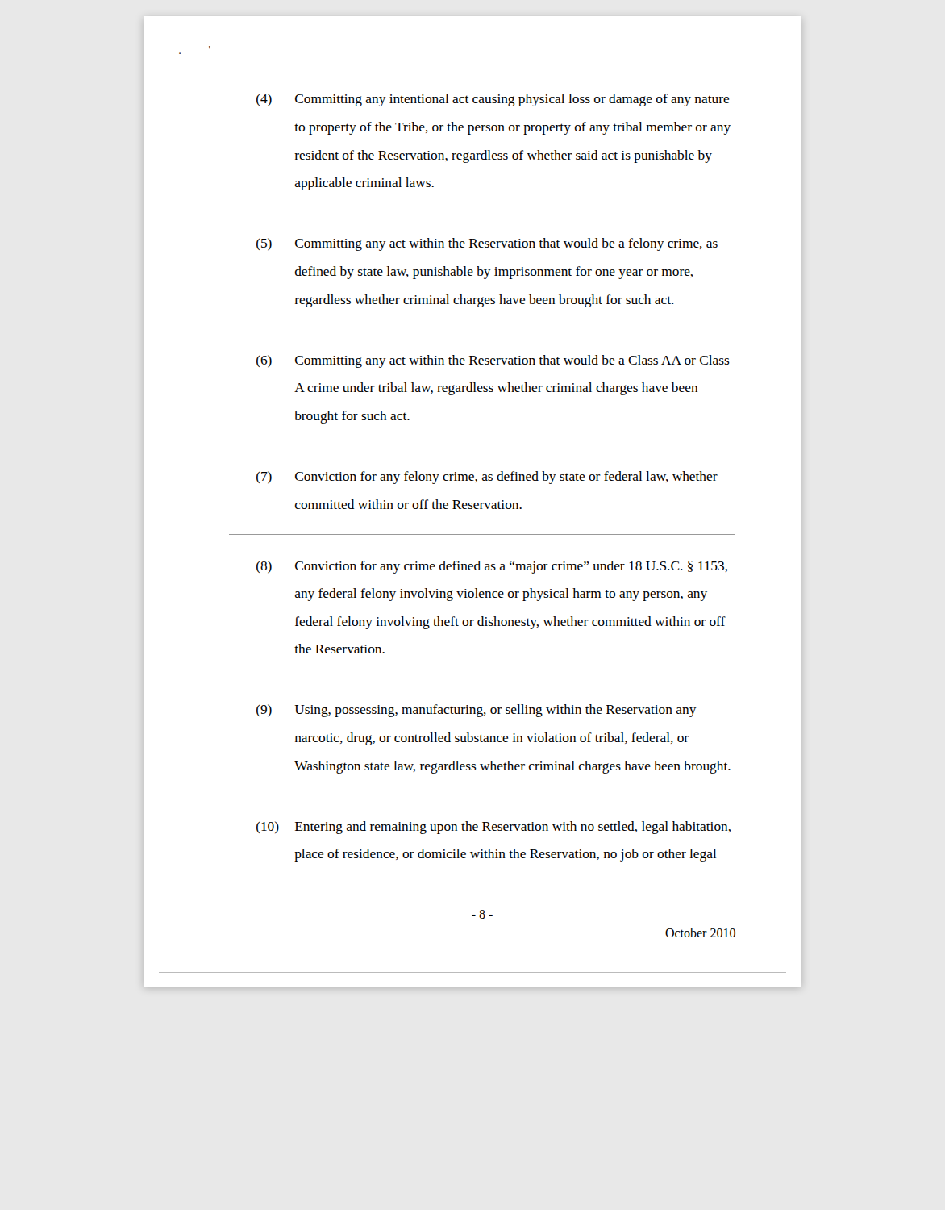.'
(4) Committing any intentional act causing physical loss or damage of any nature to property of the Tribe, or the person or property of any tribal member or any resident of the Reservation, regardless of whether said act is punishable by applicable criminal laws.
(5) Committing any act within the Reservation that would be a felony crime, as defined by state law, punishable by imprisonment for one year or more, regardless whether criminal charges have been brought for such act.
(6) Committing any act within the Reservation that would be a Class AA or Class A crime under tribal law, regardless whether criminal charges have been brought for such act.
(7) Conviction for any felony crime, as defined by state or federal law, whether committed within or off the Reservation.
(8) Conviction for any crime defined as a “major crime” under 18 U.S.C. § 1153, any federal felony involving violence or physical harm to any person, any federal felony involving theft or dishonesty, whether committed within or off the Reservation.
(9) Using, possessing, manufacturing, or selling within the Reservation any narcotic, drug, or controlled substance in violation of tribal, federal, or Washington state law, regardless whether criminal charges have been brought.
(10) Entering and remaining upon the Reservation with no settled, legal habitation, place of residence, or domicile within the Reservation, no job or other legal
- 8 -
October 2010